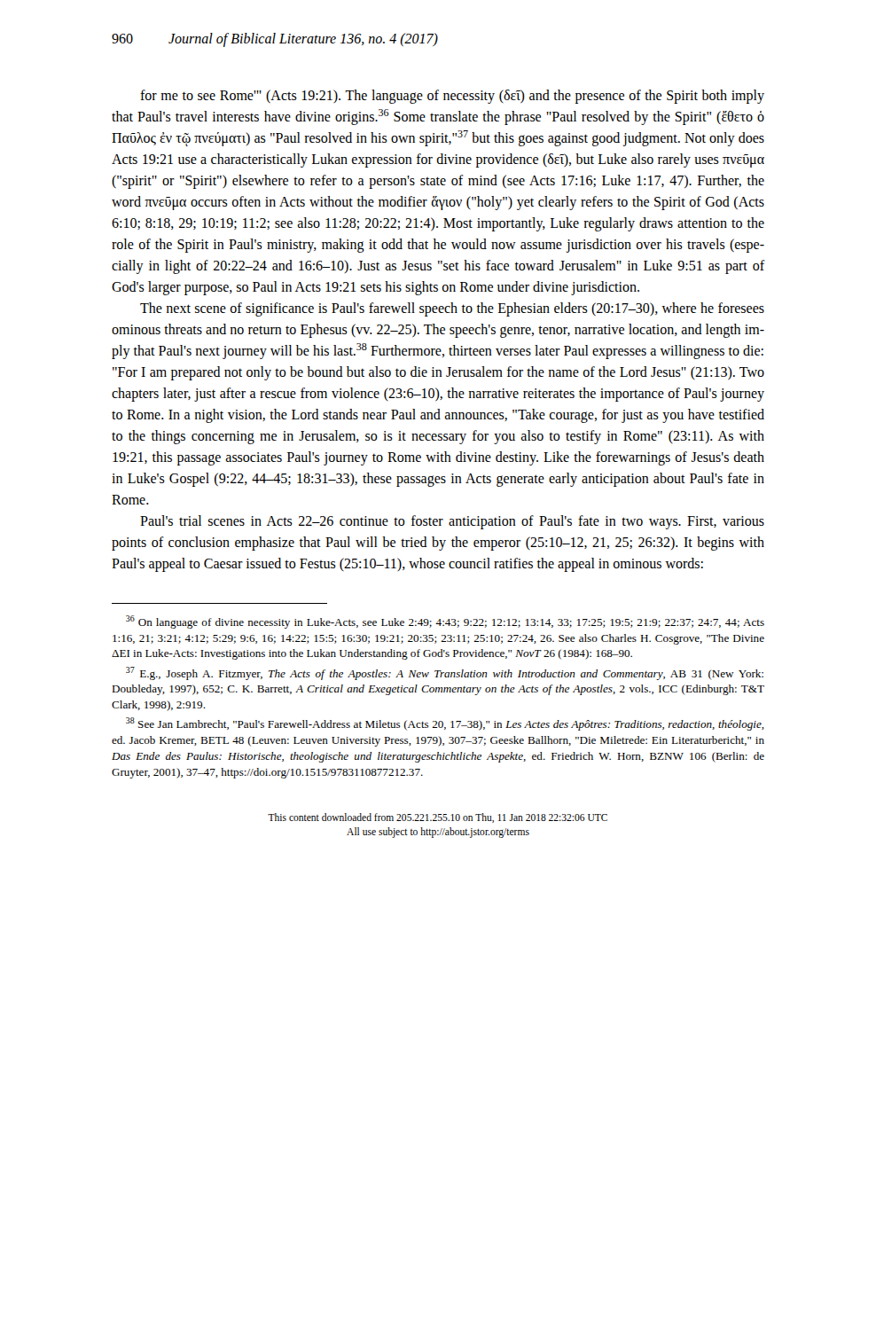960 Journal of Biblical Literature 136, no. 4 (2017)
for me to see Rome'" (Acts 19:21). The language of necessity (δεῖ) and the presence of the Spirit both imply that Paul's travel interests have divine origins.36 Some translate the phrase "Paul resolved by the Spirit" (ἔθετο ὁ Παῦλος ἐν τῷ πνεύματι) as "Paul resolved in his own spirit,"37 but this goes against good judgment. Not only does Acts 19:21 use a characteristically Lukan expression for divine providence (δεῖ), but Luke also rarely uses πνεῦμα ("spirit" or "Spirit") elsewhere to refer to a person's state of mind (see Acts 17:16; Luke 1:17, 47). Further, the word πνεῦμα occurs often in Acts without the modifier ἅγιον ("holy") yet clearly refers to the Spirit of God (Acts 6:10; 8:18, 29; 10:19; 11:2; see also 11:28; 20:22; 21:4). Most importantly, Luke regularly draws attention to the role of the Spirit in Paul's ministry, making it odd that he would now assume jurisdiction over his travels (especially in light of 20:22–24 and 16:6–10). Just as Jesus "set his face toward Jerusalem" in Luke 9:51 as part of God's larger purpose, so Paul in Acts 19:21 sets his sights on Rome under divine jurisdiction.
The next scene of significance is Paul's farewell speech to the Ephesian elders (20:17–30), where he foresees ominous threats and no return to Ephesus (vv. 22–25). The speech's genre, tenor, narrative location, and length imply that Paul's next journey will be his last.38 Furthermore, thirteen verses later Paul expresses a willingness to die: "For I am prepared not only to be bound but also to die in Jerusalem for the name of the Lord Jesus" (21:13). Two chapters later, just after a rescue from violence (23:6–10), the narrative reiterates the importance of Paul's journey to Rome. In a night vision, the Lord stands near Paul and announces, "Take courage, for just as you have testified to the things concerning me in Jerusalem, so is it necessary for you also to testify in Rome" (23:11). As with 19:21, this passage associates Paul's journey to Rome with divine destiny. Like the forewarnings of Jesus's death in Luke's Gospel (9:22, 44–45; 18:31–33), these passages in Acts generate early anticipation about Paul's fate in Rome.
Paul's trial scenes in Acts 22–26 continue to foster anticipation of Paul's fate in two ways. First, various points of conclusion emphasize that Paul will be tried by the emperor (25:10–12, 21, 25; 26:32). It begins with Paul's appeal to Caesar issued to Festus (25:10–11), whose council ratifies the appeal in ominous words:
36 On language of divine necessity in Luke-Acts, see Luke 2:49; 4:43; 9:22; 12:12; 13:14, 33; 17:25; 19:5; 21:9; 22:37; 24:7, 44; Acts 1:16, 21; 3:21; 4:12; 5:29; 9:6, 16; 14:22; 15:5; 16:30; 19:21; 20:35; 23:11; 25:10; 27:24, 26. See also Charles H. Cosgrove, "The Divine ΔΕΙ in Luke-Acts: Investigations into the Lukan Understanding of God's Providence," NovT 26 (1984): 168–90.
37 E.g., Joseph A. Fitzmyer, The Acts of the Apostles: A New Translation with Introduction and Commentary, AB 31 (New York: Doubleday, 1997), 652; C. K. Barrett, A Critical and Exegetical Commentary on the Acts of the Apostles, 2 vols., ICC (Edinburgh: T&T Clark, 1998), 2:919.
38 See Jan Lambrecht, "Paul's Farewell-Address at Miletus (Acts 20, 17–38)," in Les Actes des Apôtres: Traditions, redaction, théologie, ed. Jacob Kremer, BETL 48 (Leuven: Leuven University Press, 1979), 307–37; Geeske Ballhorn, "Die Miletrede: Ein Literaturbericht," in Das Ende des Paulus: Historische, theologische und literaturgeschichtliche Aspekte, ed. Friedrich W. Horn, BZNW 106 (Berlin: de Gruyter, 2001), 37–47, https://doi.org/10.1515/9783110877212.37.
This content downloaded from 205.221.255.10 on Thu, 11 Jan 2018 22:32:06 UTC
All use subject to http://about.jstor.org/terms